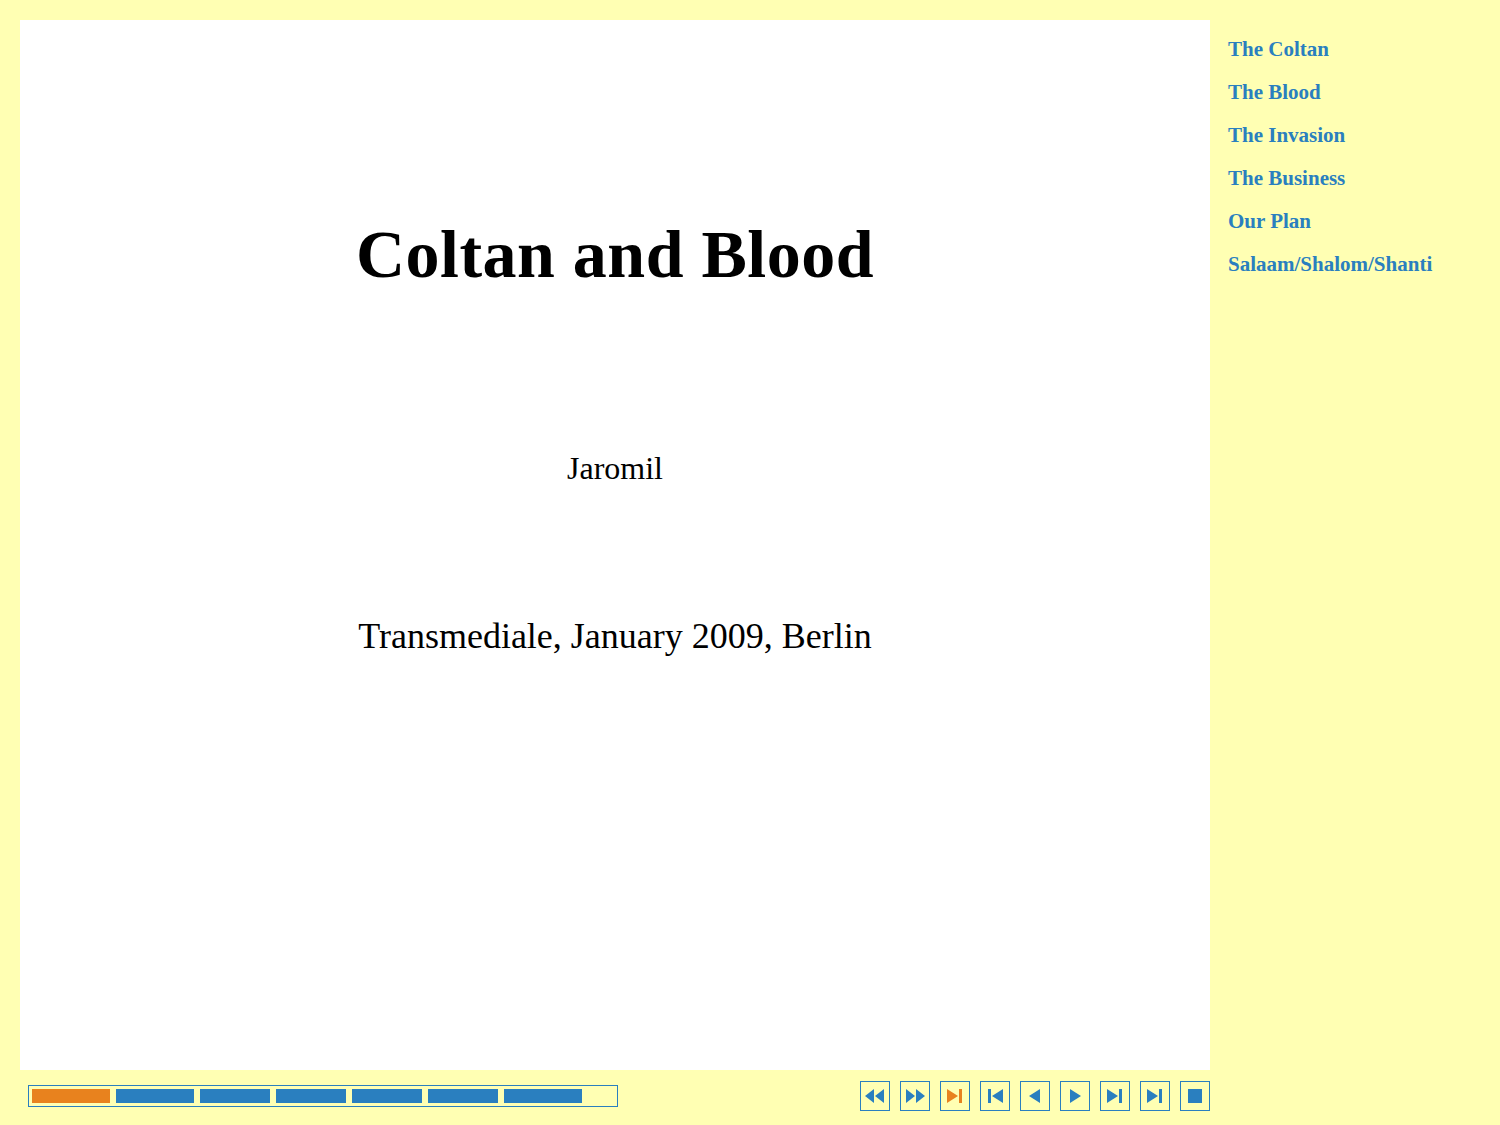Coltan and Blood
Jaromil
Transmediale, January 2009, Berlin
The Coltan The Blood The Invasion The Business Our Plan Salaam/Shalom/Shanti